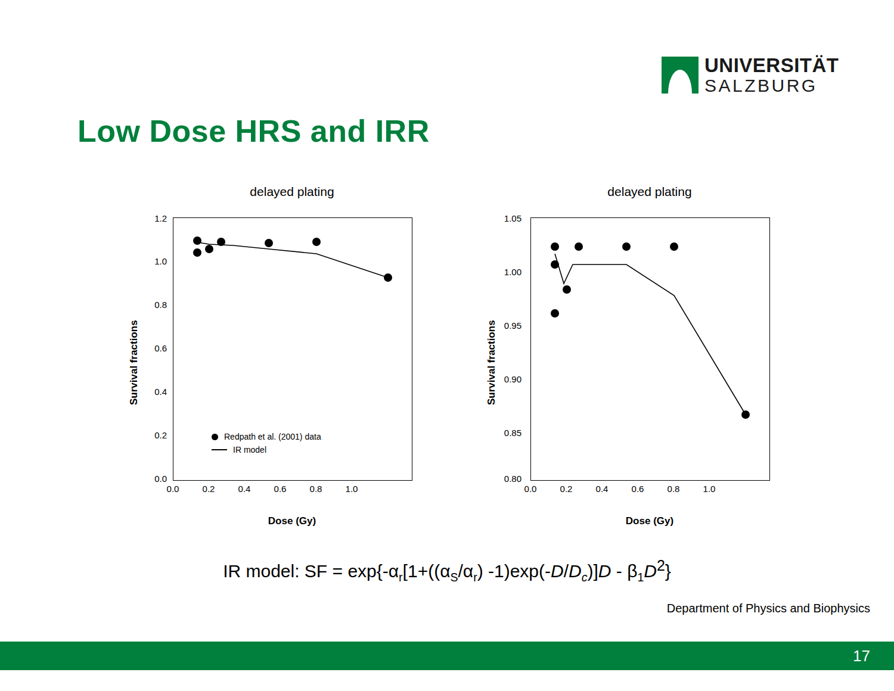UNIVERSITÄT
SALZBURG
Low Dose HRS and IRR
delayed plating
delayed plating
1.2
1.0
0.8
0.6
0.4
0.2
0.0
0.0
0.2
0.4
0.6
0.8
1.0
Survival fractions
Dose (Gy)
Redpath et al. (2001) data
IR model
1.05
1.00
0.95
0.90
0.85
0.80
0.0
0.2
0.4
0.6
0.8
1.0
Survival fractions
Dose (Gy)
IR model: SF = exp{-αr[1+((αS/αr) -1)exp(-D/Dc)]D - β1D2}
Department of Physics and Biophysics
17